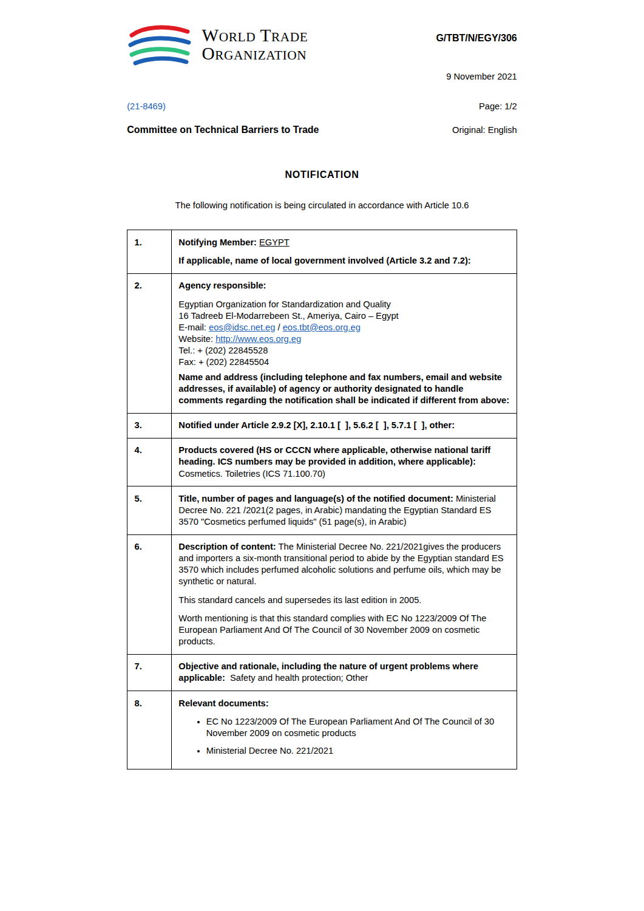| | W ORLD T RADE O RGANIZATION |
G/TBT/N/EGY/306
9 November 2021
(21-8469)
Page: 1/2
Committee on Technical Barriers to Trade
Original: English
NOTIFICATION
The following notification is being circulated in accordance with Article 10.6
| 1. | Notifying Member: EGYPT If applicable, name of local government involved (Article 3.2 and 7.2): |
| 2. | Agency responsible: Egyptian Organization for Standardization and Quality 16 Tadreeb El-Modarrebeen St., Ameriya, Cairo – Egypt E-mail: eos@idsc.net.eg / eos.tbt@eos.org.eg Website: http://www.eos.org.eg Tel.: + (202) 22845528 Fax: + (202) 22845504 Name and address (including telephone and fax numbers, email and website addresses, if available) of agency or authority designated to handle comments regarding the notification shall be indicated if different from above: |
| 3. | Notified under Article 2.9.2 [X], 2.10.1 [ ], 5.6.2 [ ], 5.7.1 [ ], other: |
| 4. | Products covered (HS or CCCN where applicable, otherwise national tariff heading. ICS numbers may be provided in addition, where applicable): Cosmetics. Toiletries (ICS 71.100.70) |
| 5. | Title, number of pages and language(s) of the notified document: Ministerial Decree No. 221 /2021(2 pages, in Arabic) mandating the Egyptian Standard ES 3570 "Cosmetics perfumed liquids" (51 page(s), in Arabic) |
| 6. | Description of content: The Ministerial Decree No. 221/2021gives the producers and importers a six-month transitional period to abide by the Egyptian standard ES 3570 which includes perfumed alcoholic solutions and perfume oils, which may be synthetic or natural. This standard cancels and supersedes its last edition in 2005. Worth mentioning is that this standard complies with EC No 1223/2009 Of The European Parliament And Of The Council of 30 November 2009 on cosmetic products. |
| 7. | Objective and rationale, including the nature of urgent problems where applicable: Safety and health protection; Other |
| 8. | Relevant documents: EC No 1223/2009 Of The European Parliament And Of The Council of 30 November 2009 on cosmetic products Ministerial Decree No. 221/2021 |